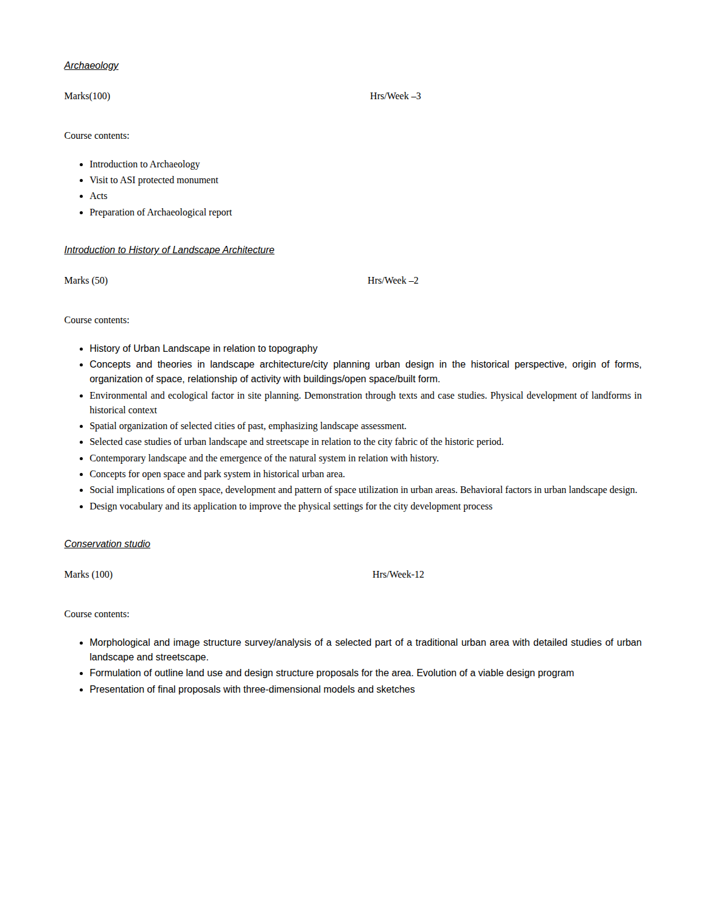Archaeology
Marks(100) Hrs/Week –3
Course contents:
Introduction to Archaeology
Visit to ASI protected monument
Acts
Preparation of Archaeological report
Introduction to History of Landscape Architecture
Marks (50) Hrs/Week –2
Course contents:
History of Urban Landscape in relation to topography
Concepts and theories in landscape architecture/city planning urban design in the historical perspective, origin of forms, organization of space, relationship of activity with buildings/open space/built form.
Environmental and ecological factor in site planning. Demonstration through texts and case studies. Physical development of landforms in historical context
Spatial organization of selected cities of past, emphasizing landscape assessment.
Selected case studies of urban landscape and streetscape in relation to the city fabric of the historic period.
Contemporary landscape and the emergence of the natural system in relation with history.
Concepts for open space and park system in historical urban area.
Social implications of open space, development and pattern of space utilization in urban areas. Behavioral factors in urban landscape design.
Design vocabulary and its application to improve the physical settings for the city development process
Conservation studio
Marks (100) Hrs/Week-12
Course contents:
Morphological and image structure survey/analysis of a selected part of a traditional urban area with detailed studies of urban landscape and streetscape.
Formulation of outline land use and design structure proposals for the area. Evolution of a viable design program
Presentation of final proposals with three-dimensional models and sketches